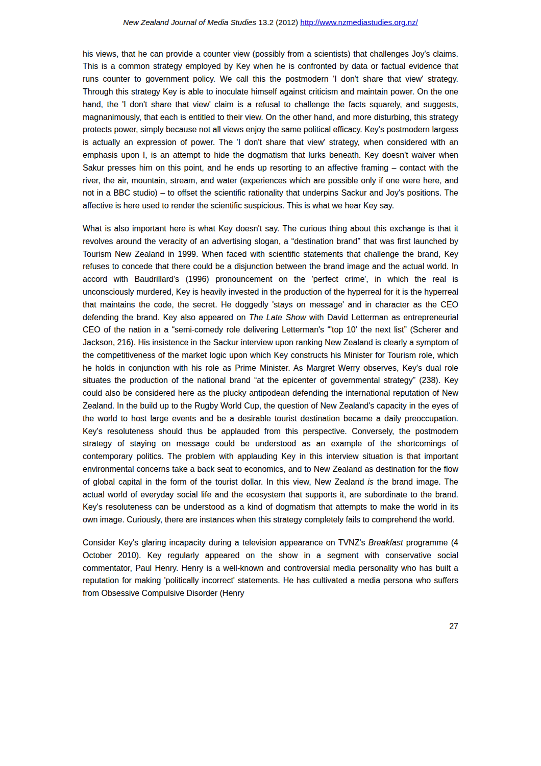New Zealand Journal of Media Studies 13.2 (2012) http://www.nzmediastudies.org.nz/
his views, that he can provide a counter view (possibly from a scientists) that challenges Joy's claims. This is a common strategy employed by Key when he is confronted by data or factual evidence that runs counter to government policy. We call this the postmodern 'I don't share that view' strategy. Through this strategy Key is able to inoculate himself against criticism and maintain power. On the one hand, the 'I don't share that view' claim is a refusal to challenge the facts squarely, and suggests, magnanimously, that each is entitled to their view. On the other hand, and more disturbing, this strategy protects power, simply because not all views enjoy the same political efficacy. Key's postmodern largess is actually an expression of power. The 'I don't share that view' strategy, when considered with an emphasis upon I, is an attempt to hide the dogmatism that lurks beneath. Key doesn't waiver when Sakur presses him on this point, and he ends up resorting to an affective framing – contact with the river, the air, mountain, stream, and water (experiences which are possible only if one were here, and not in a BBC studio) – to offset the scientific rationality that underpins Sackur and Joy's positions. The affective is here used to render the scientific suspicious. This is what we hear Key say.
What is also important here is what Key doesn't say. The curious thing about this exchange is that it revolves around the veracity of an advertising slogan, a “destination brand” that was first launched by Tourism New Zealand in 1999. When faced with scientific statements that challenge the brand, Key refuses to concede that there could be a disjunction between the brand image and the actual world. In accord with Baudrillard's (1996) pronouncement on the 'perfect crime', in which the real is unconsciously murdered, Key is heavily invested in the production of the hyperreal for it is the hyperreal that maintains the code, the secret. He doggedly 'stays on message' and in character as the CEO defending the brand. Key also appeared on The Late Show with David Letterman as entrepreneurial CEO of the nation in a “semi-comedy role delivering Letterman's “'top 10' the next list” (Scherer and Jackson, 216). His insistence in the Sackur interview upon ranking New Zealand is clearly a symptom of the competitiveness of the market logic upon which Key constructs his Minister for Tourism role, which he holds in conjunction with his role as Prime Minister. As Margret Werry observes, Key's dual role situates the production of the national brand “at the epicenter of governmental strategy” (238). Key could also be considered here as the plucky antipodean defending the international reputation of New Zealand. In the build up to the Rugby World Cup, the question of New Zealand's capacity in the eyes of the world to host large events and be a desirable tourist destination became a daily preoccupation. Key's resoluteness should thus be applauded from this perspective. Conversely, the postmodern strategy of staying on message could be understood as an example of the shortcomings of contemporary politics. The problem with applauding Key in this interview situation is that important environmental concerns take a back seat to economics, and to New Zealand as destination for the flow of global capital in the form of the tourist dollar. In this view, New Zealand is the brand image. The actual world of everyday social life and the ecosystem that supports it, are subordinate to the brand. Key's resoluteness can be understood as a kind of dogmatism that attempts to make the world in its own image. Curiously, there are instances when this strategy completely fails to comprehend the world.
Consider Key's glaring incapacity during a television appearance on TVNZ's Breakfast programme (4 October 2010). Key regularly appeared on the show in a segment with conservative social commentator, Paul Henry. Henry is a well-known and controversial media personality who has built a reputation for making 'politically incorrect' statements. He has cultivated a media persona who suffers from Obsessive Compulsive Disorder (Henry
27